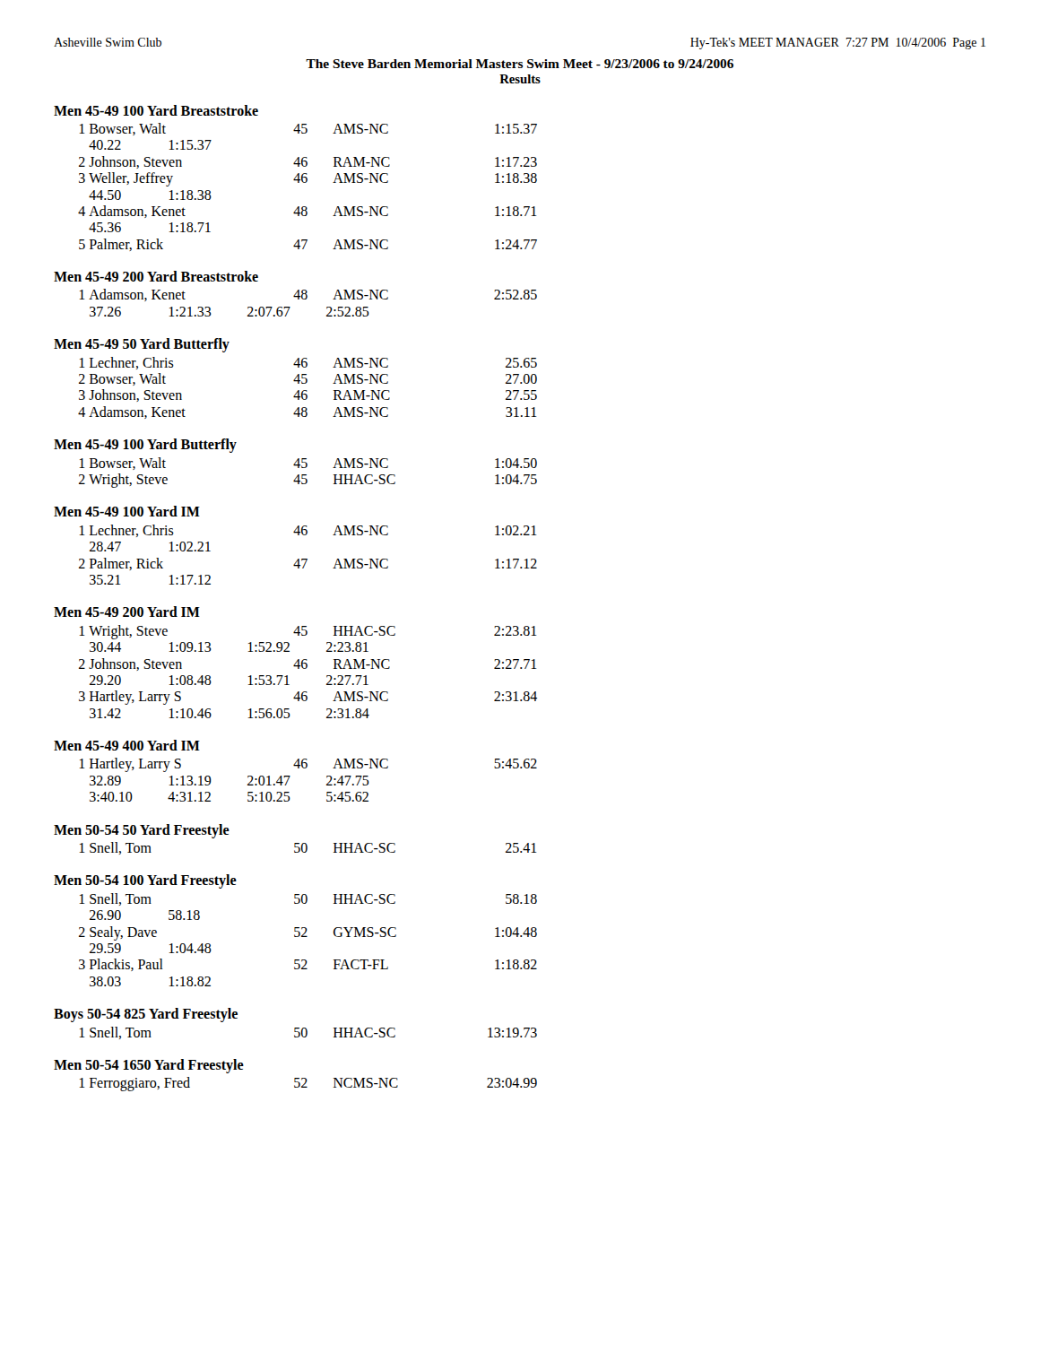Asheville Swim Club Hy-Tek's MEET MANAGER 7:27 PM 10/4/2006 Page 1
The Steve Barden Memorial Masters Swim Meet - 9/23/2006 to 9/24/2006
Results
Men 45-49 100 Yard Breaststroke
| 1 | Bowser, Walt | 45 | AMS-NC | 1:15.37 |
| | 40.22 1:15.37 |
| 2 | Johnson, Steven | 46 | RAM-NC | 1:17.23 |
| 3 | Weller, Jeffrey | 46 | AMS-NC | 1:18.38 |
| | 44.50 1:18.38 |
| 4 | Adamson, Kenet | 48 | AMS-NC | 1:18.71 |
| | 45.36 1:18.71 |
| 5 | Palmer, Rick | 47 | AMS-NC | 1:24.77 |
Men 45-49 200 Yard Breaststroke
| 1 | Adamson, Kenet | 48 | AMS-NC | 2:52.85 |
| | 37.26 1:21.33 2:07.67 2:52.85 |
Men 45-49 50 Yard Butterfly
| 1 | Lechner, Chris | 46 | AMS-NC | 25.65 |
| 2 | Bowser, Walt | 45 | AMS-NC | 27.00 |
| 3 | Johnson, Steven | 46 | RAM-NC | 27.55 |
| 4 | Adamson, Kenet | 48 | AMS-NC | 31.11 |
Men 45-49 100 Yard Butterfly
| 1 | Bowser, Walt | 45 | AMS-NC | 1:04.50 |
| 2 | Wright, Steve | 45 | HHAC-SC | 1:04.75 |
Men 45-49 100 Yard IM
| 1 | Lechner, Chris | 46 | AMS-NC | 1:02.21 |
| | 28.47 1:02.21 |
| 2 | Palmer, Rick | 47 | AMS-NC | 1:17.12 |
| | 35.21 1:17.12 |
Men 45-49 200 Yard IM
| 1 | Wright, Steve | 45 | HHAC-SC | 2:23.81 |
| | 30.44 1:09.13 1:52.92 2:23.81 |
| 2 | Johnson, Steven | 46 | RAM-NC | 2:27.71 |
| | 29.20 1:08.48 1:53.71 2:27.71 |
| 3 | Hartley, Larry S | 46 | AMS-NC | 2:31.84 |
| | 31.42 1:10.46 1:56.05 2:31.84 |
Men 45-49 400 Yard IM
| 1 | Hartley, Larry S | 46 | AMS-NC | 5:45.62 |
| | 32.89 1:13.19 2:01.47 2:47.75 |
| | 3:40.10 4:31.12 5:10.25 5:45.62 |
Men 50-54 50 Yard Freestyle
| 1 | Snell, Tom | 50 | HHAC-SC | 25.41 |
Men 50-54 100 Yard Freestyle
| 1 | Snell, Tom | 50 | HHAC-SC | 58.18 |
| | 26.90 58.18 |
| 2 | Sealy, Dave | 52 | GYMS-SC | 1:04.48 |
| | 29.59 1:04.48 |
| 3 | Plackis, Paul | 52 | FACT-FL | 1:18.82 |
| | 38.03 1:18.82 |
Boys 50-54 825 Yard Freestyle
| 1 | Snell, Tom | 50 | HHAC-SC | 13:19.73 |
Men 50-54 1650 Yard Freestyle
| 1 | Ferroggiaro, Fred | 52 | NCMS-NC | 23:04.99 |